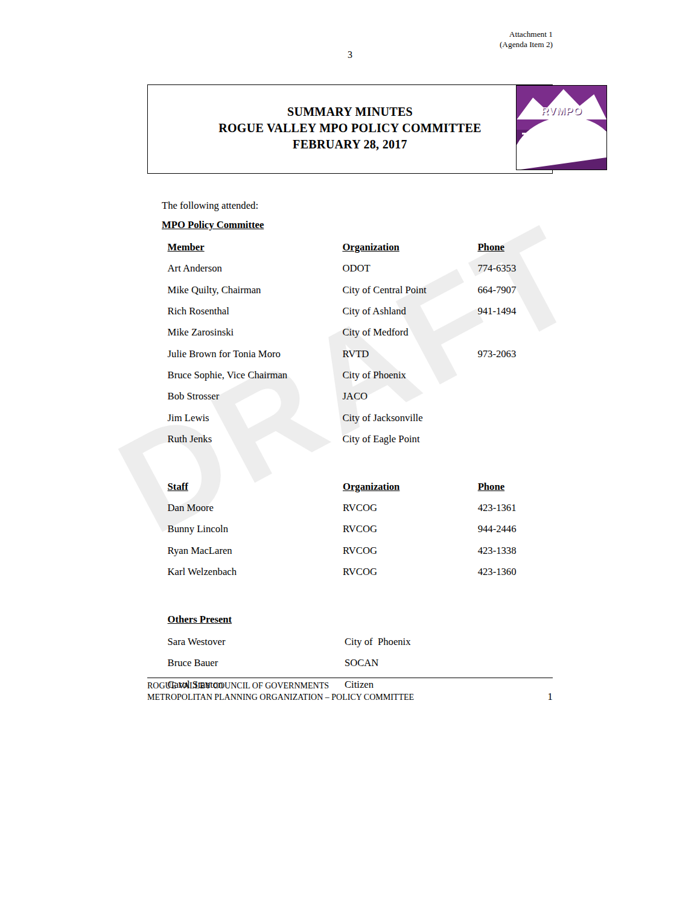DRAFT
3
Attachment 1
(Agenda Item 2)
SUMMARY MINUTES
ROGUE VALLEY MPO POLICY COMMITTEE
FEBRUARY 28, 2017
RVMPO
The following attended:
MPO Policy Committee
| Member | Organization | Phone |
| --- | --- | --- |
| Art Anderson | ODOT | 774-6353 |
| Mike Quilty, Chairman | City of Central Point | 664-7907 |
| Rich Rosenthal | City of Ashland | 941-1494 |
| Mike Zarosinski | City of Medford | |
| Julie Brown for Tonia Moro | RVTD | 973-2063 |
| Bruce Sophie, Vice Chairman | City of Phoenix | |
| Bob Strosser | JACO | |
| Jim Lewis | City of Jacksonville | |
| Ruth Jenks | City of Eagle Point | |
| Staff | Organization | Phone |
| --- | --- | --- |
| Dan Moore | RVCOG | 423-1361 |
| Bunny Lincoln | RVCOG | 944-2446 |
| Ryan MacLaren | RVCOG | 423-1338 |
| Karl Welzenbach | RVCOG | 423-1360 |
Others Present
| Sara Westover | City of Phoenix | |
| Bruce Bauer | SOCAN | |
| Carol Stanton | Citizen | |
ROGUE VALLEY COUNCIL OF GOVERNMENTS
METROPOLITAN PLANNING ORGANIZATION – POLICY COMMITTEE
1